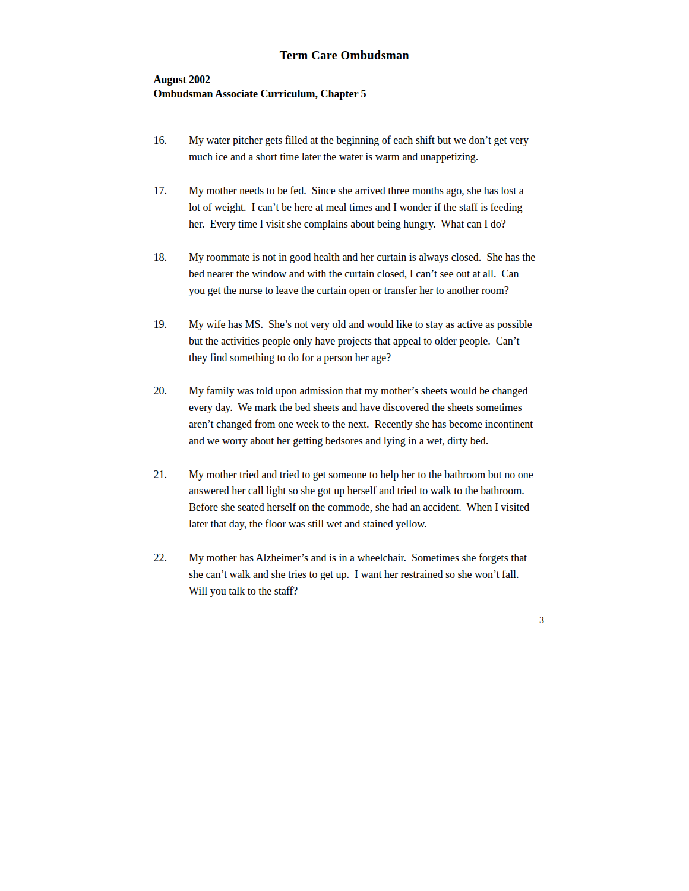Term Care Ombudsman
August 2002
Ombudsman Associate Curriculum, Chapter 5
16. My water pitcher gets filled at the beginning of each shift but we don’t get very much ice and a short time later the water is warm and unappetizing.
17. My mother needs to be fed. Since she arrived three months ago, she has lost a lot of weight. I can’t be here at meal times and I wonder if the staff is feeding her. Every time I visit she complains about being hungry. What can I do?
18. My roommate is not in good health and her curtain is always closed. She has the bed nearer the window and with the curtain closed, I can’t see out at all. Can you get the nurse to leave the curtain open or transfer her to another room?
19. My wife has MS. She’s not very old and would like to stay as active as possible but the activities people only have projects that appeal to older people. Can’t they find something to do for a person her age?
20. My family was told upon admission that my mother’s sheets would be changed every day. We mark the bed sheets and have discovered the sheets sometimes aren’t changed from one week to the next. Recently she has become incontinent and we worry about her getting bedsores and lying in a wet, dirty bed.
21. My mother tried and tried to get someone to help her to the bathroom but no one answered her call light so she got up herself and tried to walk to the bathroom. Before she seated herself on the commode, she had an accident. When I visited later that day, the floor was still wet and stained yellow.
22. My mother has Alzheimer’s and is in a wheelchair. Sometimes she forgets that she can’t walk and she tries to get up. I want her restrained so she won’t fall. Will you talk to the staff?
3